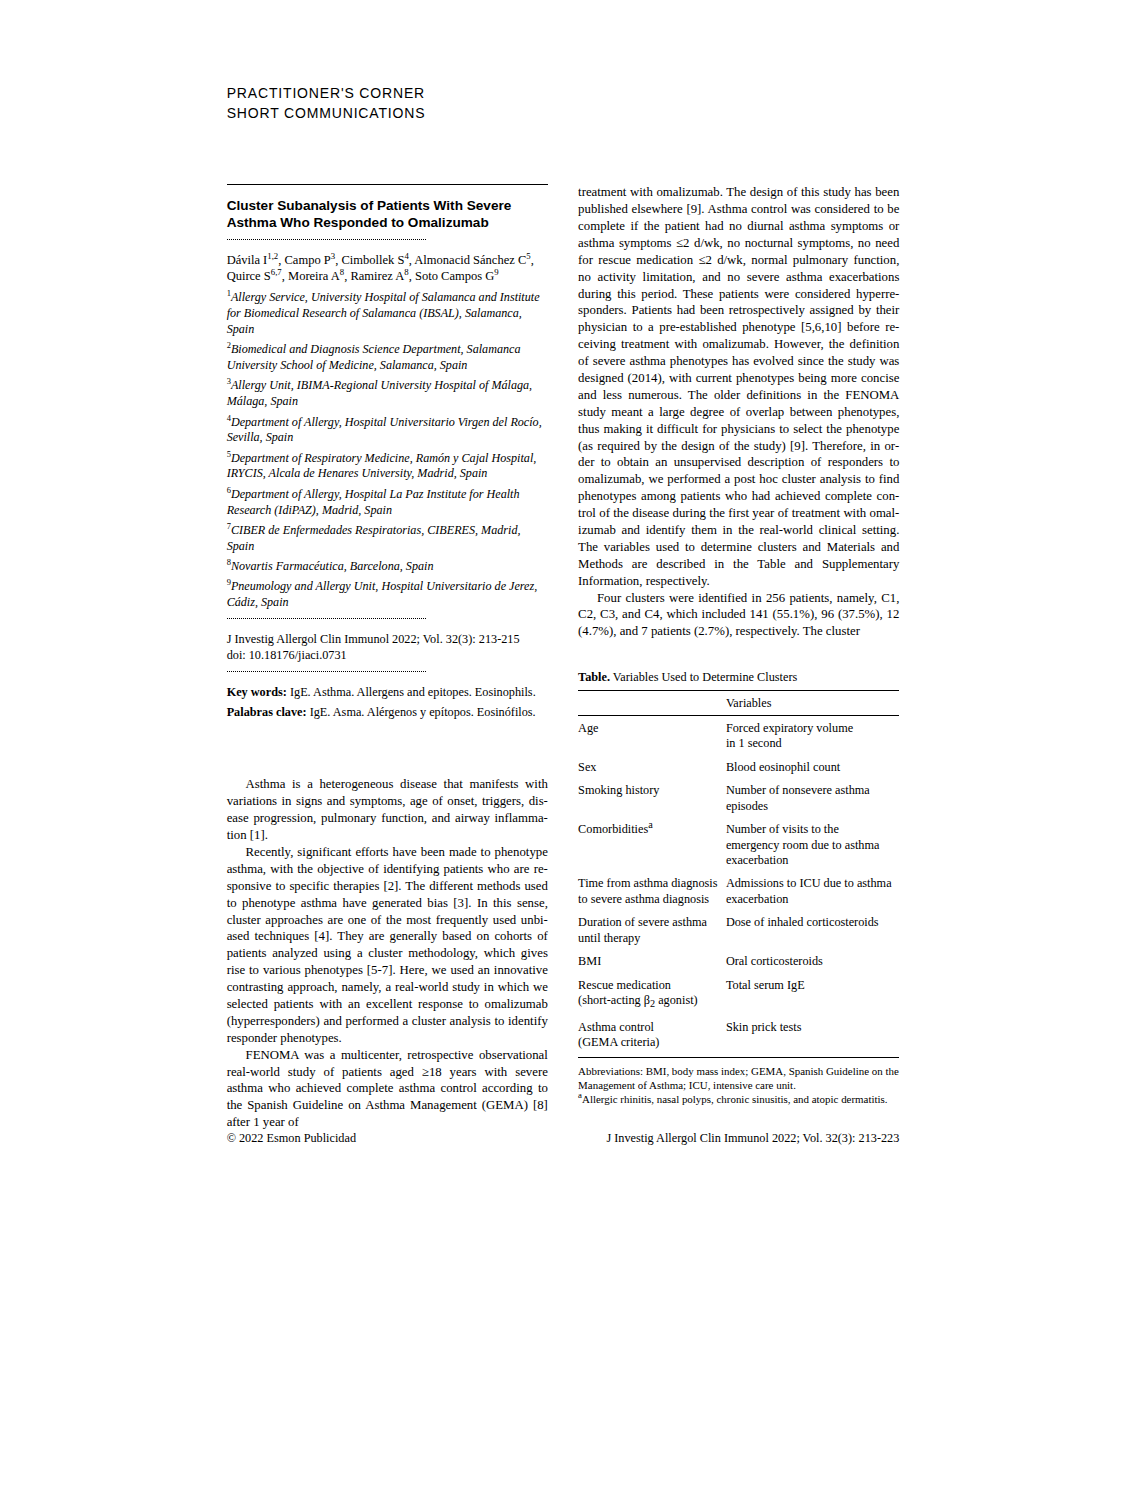PRACTITIONER'S CORNER
SHORT COMMUNICATIONS
Cluster Subanalysis of Patients With Severe Asthma Who Responded to Omalizumab
Dávila I1,2, Campo P3, Cimbollek S4, Almonacid Sánchez C5, Quirce S6,7, Moreira A8, Ramirez A8, Soto Campos G9
1Allergy Service, University Hospital of Salamanca and Institute for Biomedical Research of Salamanca (IBSAL), Salamanca, Spain
2Biomedical and Diagnosis Science Department, Salamanca University School of Medicine, Salamanca, Spain
3Allergy Unit, IBIMA-Regional University Hospital of Málaga, Málaga, Spain
4Department of Allergy, Hospital Universitario Virgen del Rocío, Sevilla, Spain
5Department of Respiratory Medicine, Ramón y Cajal Hospital, IRYCIS, Alcala de Henares University, Madrid, Spain
6Department of Allergy, Hospital La Paz Institute for Health Research (IdiPAZ), Madrid, Spain
7CIBER de Enfermedades Respiratorias, CIBERES, Madrid, Spain
8Novartis Farmacéutica, Barcelona, Spain
9Pneumology and Allergy Unit, Hospital Universitario de Jerez, Cádiz, Spain
J Investig Allergol Clin Immunol 2022; Vol. 32(3): 213-215
doi: 10.18176/jiaci.0731
Key words: IgE. Asthma. Allergens and epitopes. Eosinophils.
Palabras clave: IgE. Asma. Alérgenos y epítopos. Eosinófilos.
Asthma is a heterogeneous disease that manifests with variations in signs and symptoms, age of onset, triggers, disease progression, pulmonary function, and airway inflammation [1].
Recently, significant efforts have been made to phenotype asthma, with the objective of identifying patients who are responsive to specific therapies [2]. The different methods used to phenotype asthma have generated bias [3]. In this sense, cluster approaches are one of the most frequently used unbiased techniques [4]. They are generally based on cohorts of patients analyzed using a cluster methodology, which gives rise to various phenotypes [5-7]. Here, we used an innovative contrasting approach, namely, a real-world study in which we selected patients with an excellent response to omalizumab (hyperresponders) and performed a cluster analysis to identify responder phenotypes.
FENOMA was a multicenter, retrospective observational real-world study of patients aged ≥18 years with severe asthma who achieved complete asthma control according to the Spanish Guideline on Asthma Management (GEMA) [8] after 1 year of
treatment with omalizumab. The design of this study has been published elsewhere [9]. Asthma control was considered to be complete if the patient had no diurnal asthma symptoms or asthma symptoms ≤2 d/wk, no nocturnal symptoms, no need for rescue medication ≤2 d/wk, normal pulmonary function, no activity limitation, and no severe asthma exacerbations during this period. These patients were considered hyperresponders. Patients had been retrospectively assigned by their physician to a pre-established phenotype [5,6,10] before receiving treatment with omalizumab. However, the definition of severe asthma phenotypes has evolved since the study was designed (2014), with current phenotypes being more concise and less numerous. The older definitions in the FENOMA study meant a large degree of overlap between phenotypes, thus making it difficult for physicians to select the phenotype (as required by the design of the study) [9]. Therefore, in order to obtain an unsupervised description of responders to omalizumab, we performed a post hoc cluster analysis to find phenotypes among patients who had achieved complete control of the disease during the first year of treatment with omalizumab and identify them in the real-world clinical setting. The variables used to determine clusters and Materials and Methods are described in the Table and Supplementary Information, respectively.
Four clusters were identified in 256 patients, namely, C1, C2, C3, and C4, which included 141 (55.1%), 96 (37.5%), 12 (4.7%), and 7 patients (2.7%), respectively. The cluster
Table. Variables Used to Determine Clusters
| | Variables |
| --- | --- |
| Age | Forced expiratory volume in 1 second |
| Sex | Blood eosinophil count |
| Smoking history | Number of nonsevere asthma episodes |
| Comorbidities a | Number of visits to the emergency room due to asthma exacerbation |
| Time from asthma diagnosis to severe asthma diagnosis | Admissions to ICU due to asthma exacerbation |
| Duration of severe asthma until therapy | Dose of inhaled corticosteroids |
| BMI | Oral corticosteroids |
| Rescue medication (short-acting β 2 agonist) | Total serum IgE |
| Asthma control (GEMA criteria) | Skin prick tests |
Abbreviations: BMI, body mass index; GEMA, Spanish Guideline on the Management of Asthma; ICU, intensive care unit.
aAllergic rhinitis, nasal polyps, chronic sinusitis, and atopic dermatitis.
© 2022 Esmon Publicidad
J Investig Allergol Clin Immunol 2022; Vol. 32(3): 213-223